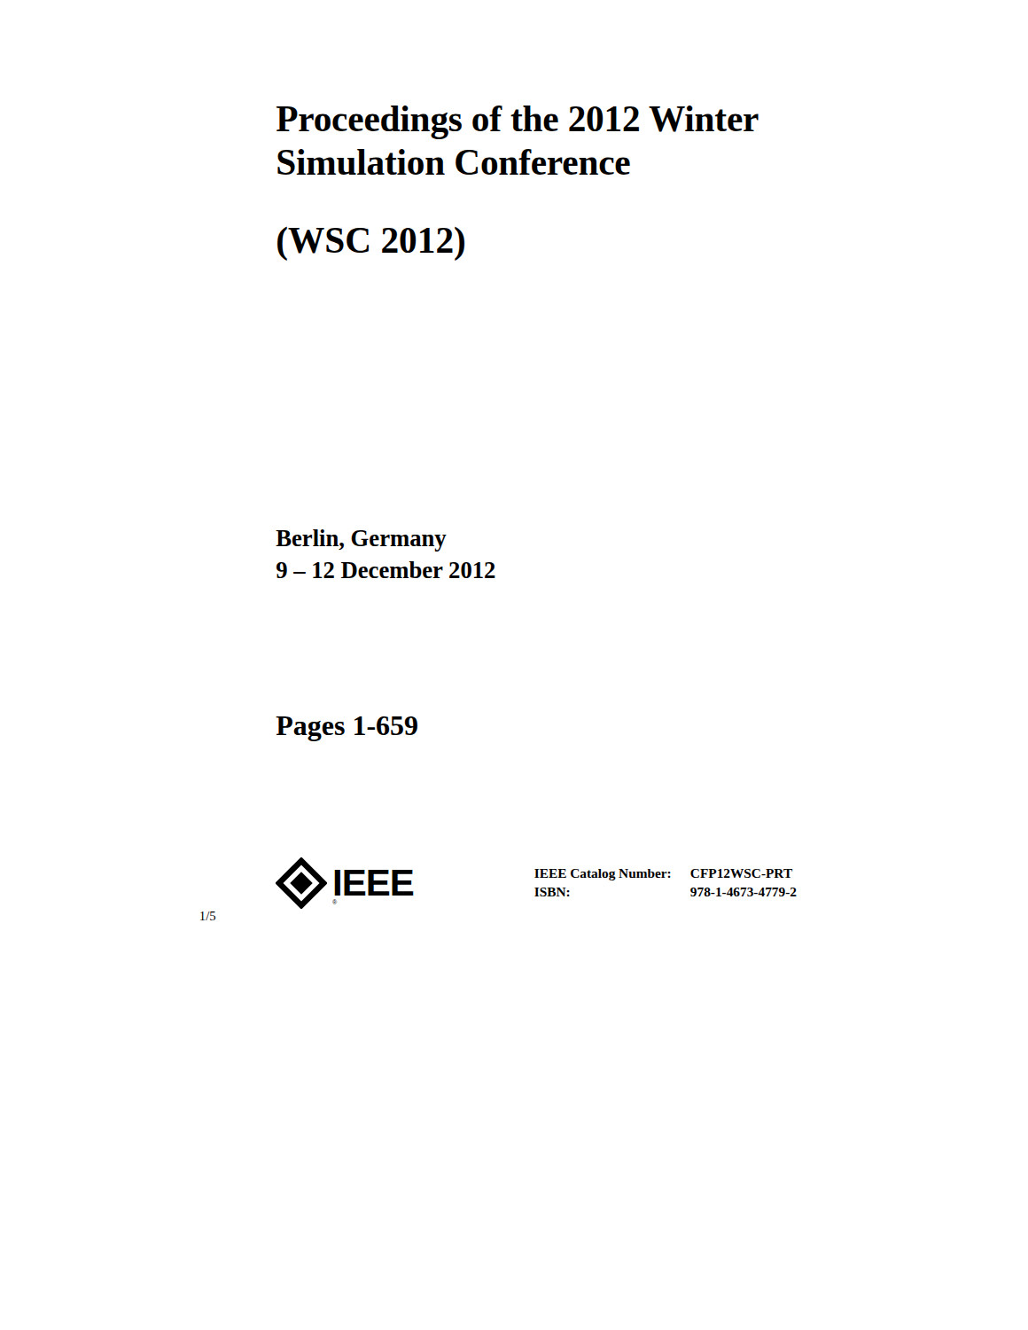Proceedings of the 2012 Winter
Simulation Conference
(WSC 2012)
Berlin, Germany
9 – 12 December 2012
Pages 1-659
IEEE ®
| IEEE Catalog Number: | CFP12WSC-PRT |
| ISBN: | 978-1-4673-4779-2 |
1/5